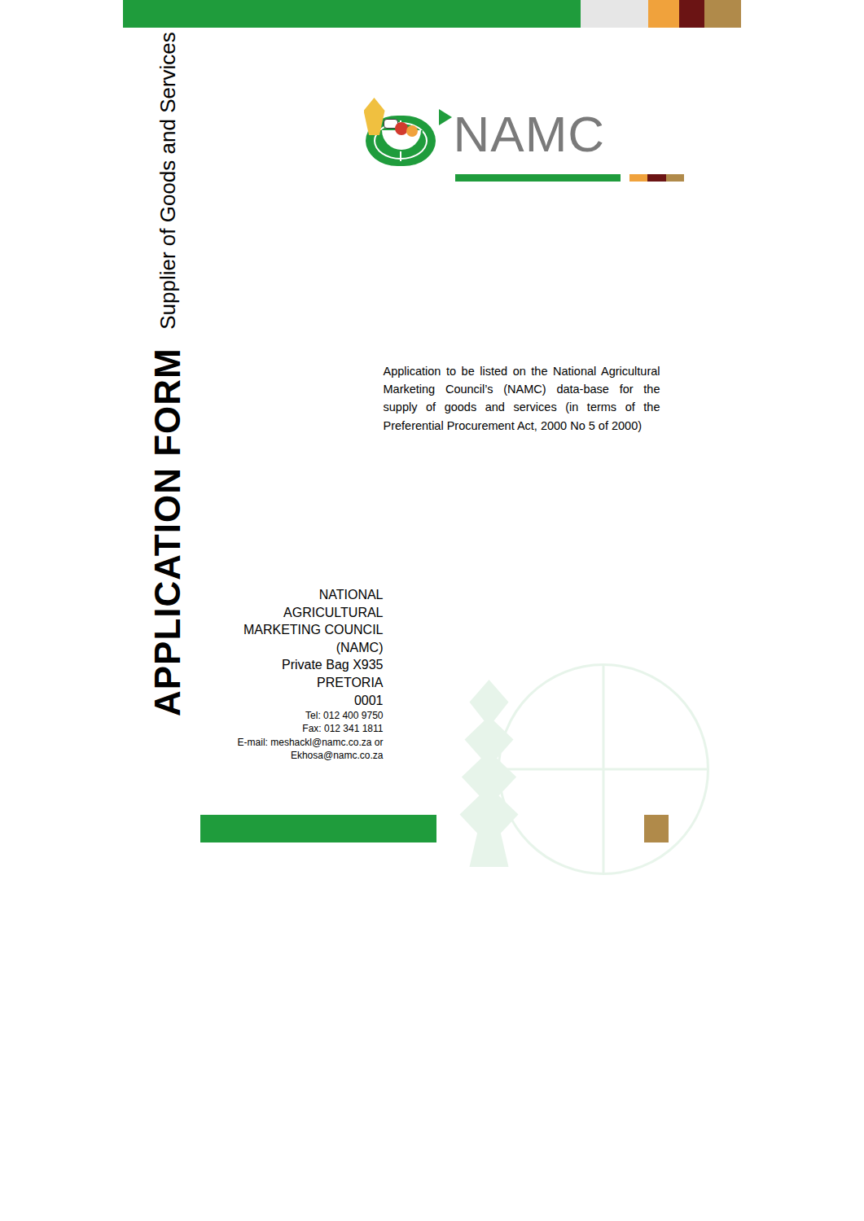APPLICATION FORM Supplier of Goods and Services
NAMC
Application to be listed on the National Agricultural Marketing Council’s (NAMC) data-base for the supply of goods and services (in terms of the Preferential Procurement Act, 2000 No 5 of 2000)
NATIONAL
AGRICULTURAL
MARKETING COUNCIL
(NAMC)
Private Bag X935
PRETORIA
0001
Tel: 012 400 9750
Fax: 012 341 1811
E-mail: meshackl@namc.co.za or Ekhosa@namc.co.za